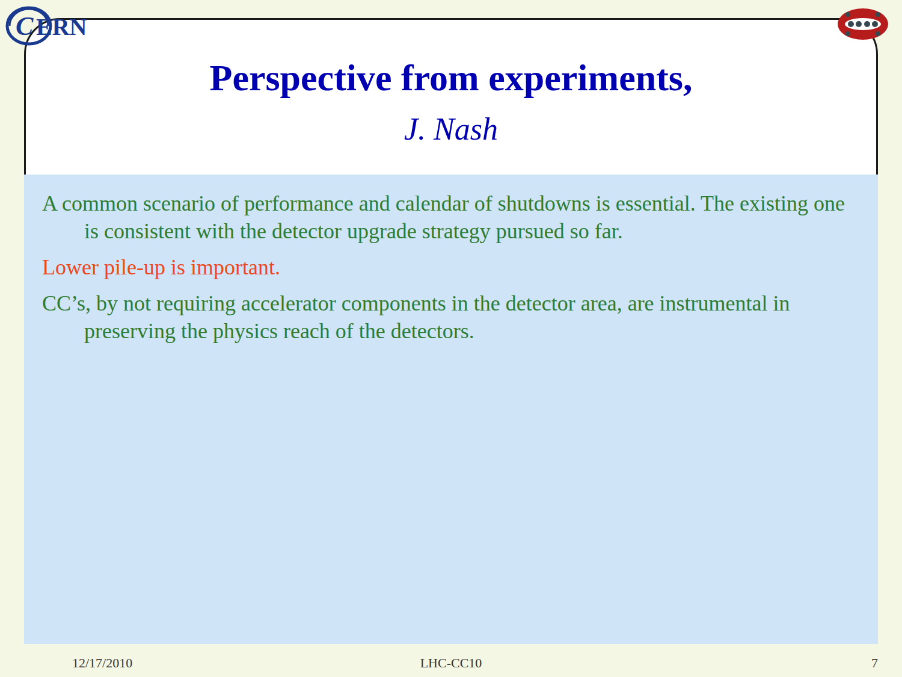C ERN
Perspective from experiments,
J. Nash
A common scenario of performance and calendar of shutdowns is essential. The existing one is consistent with the detector upgrade strategy pursued so far.
Lower pile-up is important.
CC’s, by not requiring accelerator components in the detector area, are instrumental in preserving the physics reach of the detectors.
12/17/2010 LHC-CC10 7